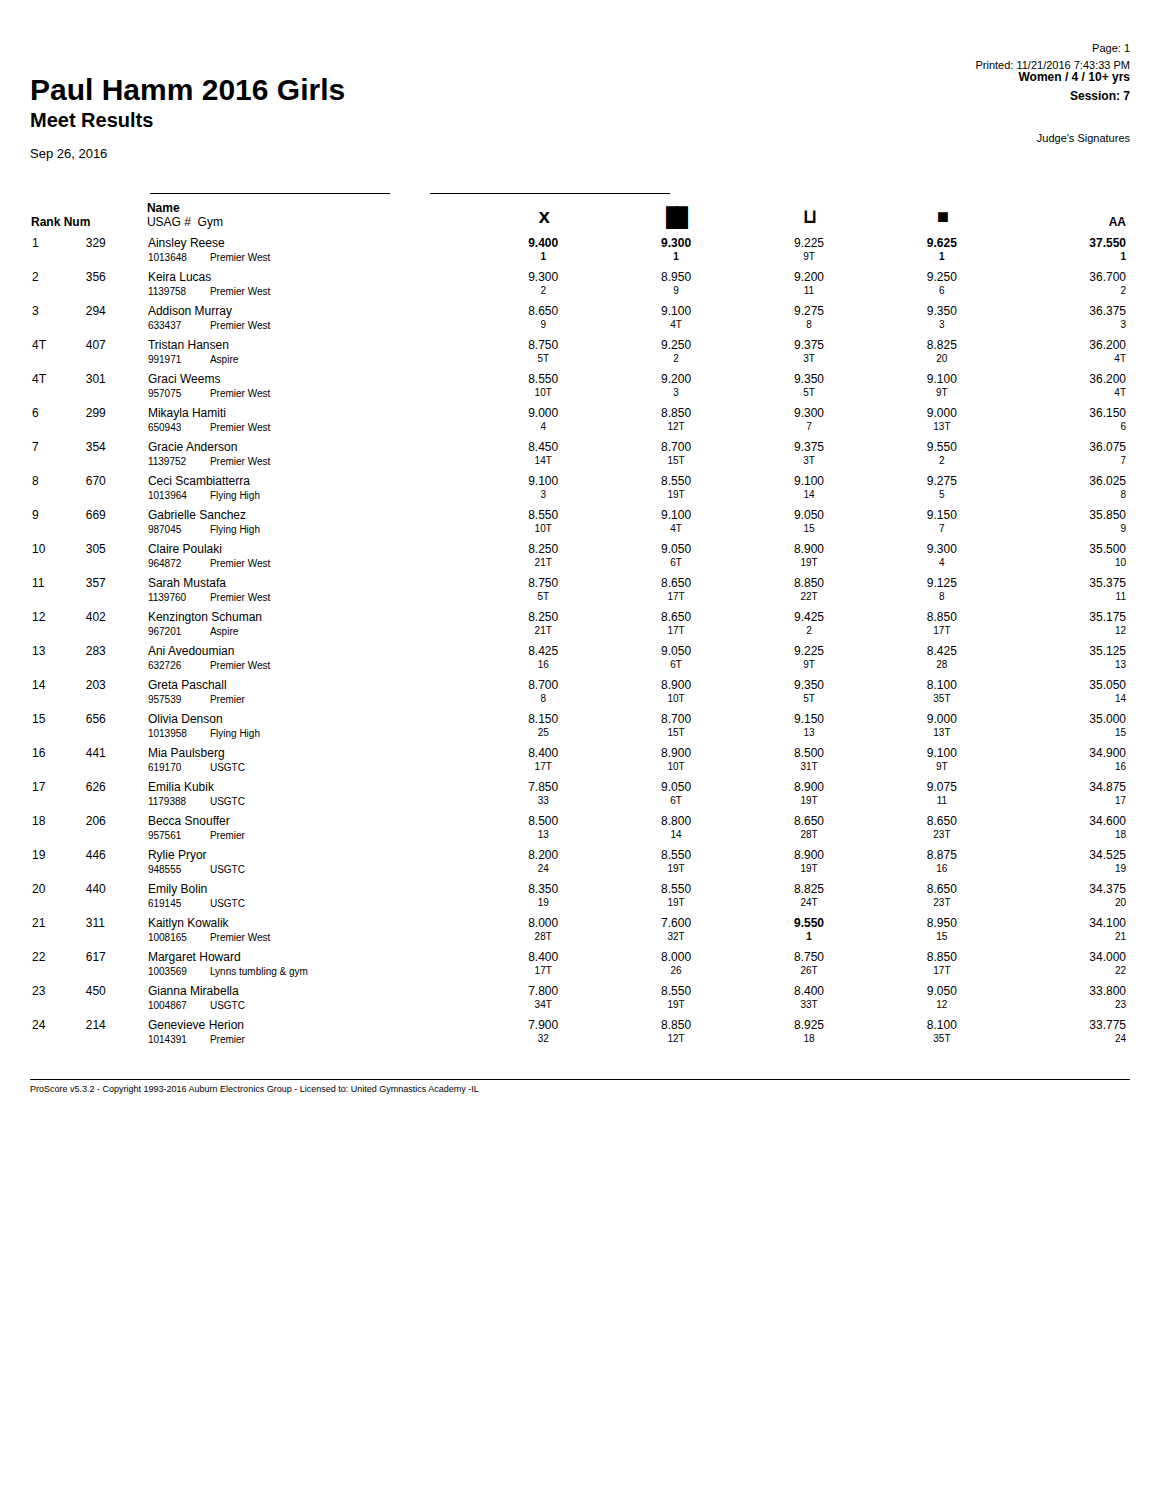Page: 1
Printed: 11/21/2016 7:43:33 PM
Paul Hamm 2016 Girls
Meet Results
Sep 26, 2016
Women / 4 / 10+ yrs
Session: 7
Judge's Signatures
| Rank Num | Name USAG # Gym | x | ██ | ⊔ | ■ | AA |
| --- | --- | --- | --- | --- | --- | --- |
| 1 | 329 | Ainsley Reese 1013648 Premier West | 9.400 1 | 9.300 1 | 9.225 9T | 9.625 1 | 37.550 1 |
| 2 | 356 | Keira Lucas 1139758 Premier West | 9.300 2 | 8.950 9 | 9.200 11 | 9.250 6 | 36.700 2 |
| 3 | 294 | Addison Murray 633437 Premier West | 8.650 9 | 9.100 4T | 9.275 8 | 9.350 3 | 36.375 3 |
| 4T | 407 | Tristan Hansen 991971 Aspire | 8.750 5T | 9.250 2 | 9.375 3T | 8.825 20 | 36.200 4T |
| 4T | 301 | Graci Weems 957075 Premier West | 8.550 10T | 9.200 3 | 9.350 5T | 9.100 9T | 36.200 4T |
| 6 | 299 | Mikayla Hamiti 650943 Premier West | 9.000 4 | 8.850 12T | 9.300 7 | 9.000 13T | 36.150 6 |
| 7 | 354 | Gracie Anderson 1139752 Premier West | 8.450 14T | 8.700 15T | 9.375 3T | 9.550 2 | 36.075 7 |
| 8 | 670 | Ceci Scambiatterra 1013964 Flying High | 9.100 3 | 8.550 19T | 9.100 14 | 9.275 5 | 36.025 8 |
| 9 | 669 | Gabrielle Sanchez 987045 Flying High | 8.550 10T | 9.100 4T | 9.050 15 | 9.150 7 | 35.850 9 |
| 10 | 305 | Claire Poulaki 964872 Premier West | 8.250 21T | 9.050 6T | 8.900 19T | 9.300 4 | 35.500 10 |
| 11 | 357 | Sarah Mustafa 1139760 Premier West | 8.750 5T | 8.650 17T | 8.850 22T | 9.125 8 | 35.375 11 |
| 12 | 402 | Kenzington Schuman 967201 Aspire | 8.250 21T | 8.650 17T | 9.425 2 | 8.850 17T | 35.175 12 |
| 13 | 283 | Ani Avedoumian 632726 Premier West | 8.425 16 | 9.050 6T | 9.225 9T | 8.425 28 | 35.125 13 |
| 14 | 203 | Greta Paschall 957539 Premier | 8.700 8 | 8.900 10T | 9.350 5T | 8.100 35T | 35.050 14 |
| 15 | 656 | Olivia Denson 1013958 Flying High | 8.150 25 | 8.700 15T | 9.150 13 | 9.000 13T | 35.000 15 |
| 16 | 441 | Mia Paulsberg 619170 USGTC | 8.400 17T | 8.900 10T | 8.500 31T | 9.100 9T | 34.900 16 |
| 17 | 626 | Emilia Kubik 1179388 USGTC | 7.850 33 | 9.050 6T | 8.900 19T | 9.075 11 | 34.875 17 |
| 18 | 206 | Becca Snouffer 957561 Premier | 8.500 13 | 8.800 14 | 8.650 28T | 8.650 23T | 34.600 18 |
| 19 | 446 | Rylie Pryor 948555 USGTC | 8.200 24 | 8.550 19T | 8.900 19T | 8.875 16 | 34.525 19 |
| 20 | 440 | Emily Bolin 619145 USGTC | 8.350 19 | 8.550 19T | 8.825 24T | 8.650 23T | 34.375 20 |
| 21 | 311 | Kaitlyn Kowalik 1008165 Premier West | 8.000 28T | 7.600 32T | 9.550 1 | 8.950 15 | 34.100 21 |
| 22 | 617 | Margaret Howard 1003569 Lynns tumbling & gym | 8.400 17T | 8.000 26 | 8.750 26T | 8.850 17T | 34.000 22 |
| 23 | 450 | Gianna Mirabella 1004867 USGTC | 7.800 34T | 8.550 19T | 8.400 33T | 9.050 12 | 33.800 23 |
| 24 | 214 | Genevieve Herion 1014391 Premier | 7.900 32 | 8.850 12T | 8.925 18 | 8.100 35T | 33.775 24 |
ProScore v5.3.2 - Copyright 1993-2016 Auburn Electronics Group - Licensed to: United Gymnastics Academy -IL